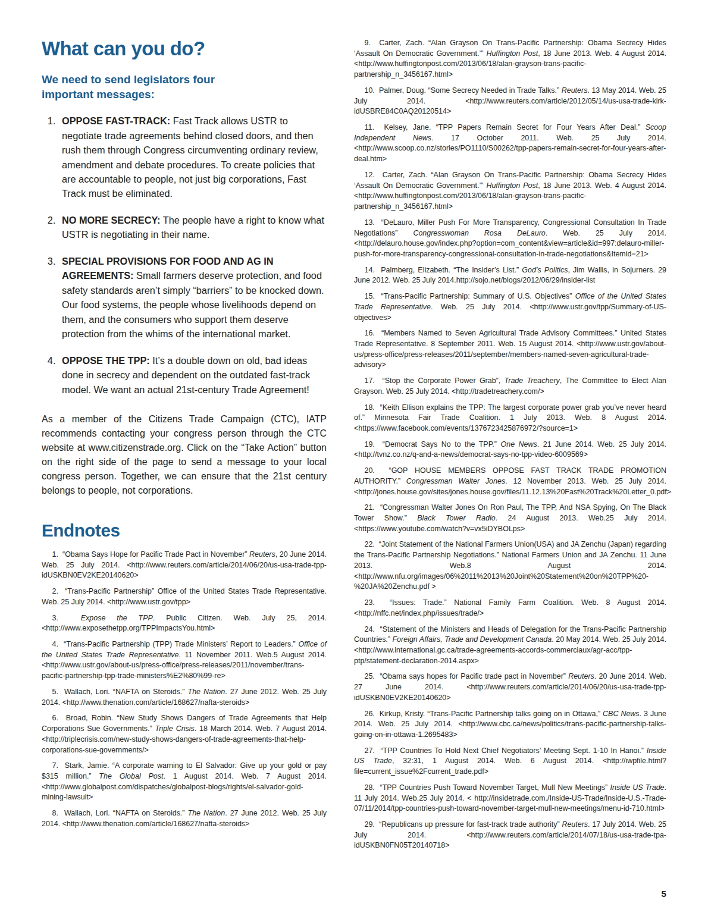What can you do?
We need to send legislators four
important messages:
OPPOSE FAST-TRACK: Fast Track allows USTR to negotiate trade agreements behind closed doors, and then rush them through Congress circumventing ordinary review, amendment and debate procedures. To create policies that are accountable to people, not just big corporations, Fast Track must be eliminated.
NO MORE SECRECY: The people have a right to know what USTR is negotiating in their name.
SPECIAL PROVISIONS FOR FOOD AND AG IN AGREEMENTS: Small farmers deserve protection, and food safety standards aren’t simply “barriers” to be knocked down. Our food systems, the people whose livelihoods depend on them, and the consumers who support them deserve protection from the whims of the international market.
OPPOSE THE TPP: It’s a double down on old, bad ideas done in secrecy and dependent on the outdated fast-track model. We want an actual 21st-century Trade Agreement!
As a member of the Citizens Trade Campaign (CTC), IATP recommends contacting your congress person through the CTC website at www.citizenstrade.org. Click on the “Take Action” button on the right side of the page to send a message to your local congress person. Together, we can ensure that the 21st century belongs to people, not corporations.
Endnotes
“Obama Says Hope for Pacific Trade Pact in November” Reuters, 20 June 2014. Web. 25 July 2014. <http://www.reuters.com/article/2014/06/20/us-usa-trade-tpp-idUSKBN0EV2KE20140620>
“Trans-Pacific Partnership” Office of the United States Trade Representative. Web. 25 July 2014. <http://www.ustr.gov/tpp>
Expose the TPP. Public Citizen. Web. July 25, 2014. <http://www.exposethetpp.org/TPPImpactsYou.html>
“Trans-Pacific Partnership (TPP) Trade Ministers’ Report to Leaders.” Office of the United States Trade Representative. 11 November 2011. Web.5 August 2014. <http://www.ustr.gov/about-us/press-office/press-releases/2011/november/trans-pacific-partnership-tpp-trade-ministers%E2%80%99-re>
Wallach, Lori. “NAFTA on Steroids.” The Nation. 27 June 2012. Web. 25 July 2014. <http://www.thenation.com/article/168627/nafta-steroids>
Broad, Robin. “New Study Shows Dangers of Trade Agreements that Help Corporations Sue Governments.” Triple Crisis. 18 March 2014. Web. 7 August 2014. <http://triplecrisis.com/new-study-shows-dangers-of-trade-agreements-that-help-corporations-sue-governments/>
Stark, Jamie. “A corporate warning to El Salvador: Give up your gold or pay $315 million.” The Global Post. 1 August 2014. Web. 7 August 2014. <http://www.globalpost.com/dispatches/globalpost-blogs/rights/el-salvador-gold-mining-lawsuit>
Wallach, Lori. “NAFTA on Steroids.” The Nation. 27 June 2012. Web. 25 July 2014. <http://www.thenation.com/article/168627/nafta-steroids>
Carter, Zach. “Alan Grayson On Trans-Pacific Partnership: Obama Secrecy Hides ‘Assault On Democratic Government.’” Huffington Post, 18 June 2013. Web. 4 August 2014. <http://www.huffingtonpost.com/2013/06/18/alan-grayson-trans-pacific-partnership_n_3456167.html>
Palmer, Doug. “Some Secrecy Needed in Trade Talks.” Reuters. 13 May 2014. Web. 25 July 2014. <http://www.reuters.com/article/2012/05/14/us-usa-trade-kirk-idUSBRE84C0AQ20120514>
Kelsey, Jane. “TPP Papers Remain Secret for Four Years After Deal.” Scoop Independent News. 17 October 2011. Web. 25 July 2014. <http://www.scoop.co.nz/stories/PO1110/S00262/tpp-papers-remain-secret-for-four-years-after-deal.htm>
Carter, Zach. “Alan Grayson On Trans-Pacific Partnership: Obama Secrecy Hides ‘Assault On Democratic Government.’” Huffington Post, 18 June 2013. Web. 4 August 2014. <http://www.huffingtonpost.com/2013/06/18/alan-grayson-trans-pacific-partnership_n_3456167.html>
“DeLauro, Miller Push For More Transparency, Congressional Consultation In Trade Negotiations” Congresswoman Rosa DeLauro. Web. 25 July 2014. <http://delauro.house.gov/index.php?option=com_content&view=article&id=997:delauro-miller-push-for-more-transparency-congressional-consultation-in-trade-negotiations&Itemid=21>
Palmberg, Elizabeth. “The Insider’s List.” God’s Politics, Jim Wallis, in Sojurners. 29 June 2012. Web. 25 July 2014.http://sojo.net/blogs/2012/06/29/insider-list
“Trans-Pacific Partnership: Summary of U.S. Objectives” Office of the United States Trade Representative. Web. 25 July 2014. <http://www.ustr.gov/tpp/Summary-of-US-objectives>
“Members Named to Seven Agricultural Trade Advisory Committees.” United States Trade Representative. 8 September 2011. Web. 15 August 2014. <http://www.ustr.gov/about-us/press-office/press-releases/2011/september/members-named-seven-agricultural-trade-advisory>
“Stop the Corporate Power Grab”, Trade Treachery, The Committee to Elect Alan Grayson. Web. 25 July 2014. <http://tradetreachery.com/>
“Keith Ellison explains the TPP: The largest corporate power grab you’ve never heard of.” Minnesota Fair Trade Coalition. 1 July 2013. Web. 8 August 2014. <https://www.facebook.com/events/1376723425876972/?source=1>
“Democrat Says No to the TPP.” One News. 21 June 2014. Web. 25 July 2014. <http://tvnz.co.nz/q-and-a-news/democrat-says-no-tpp-video-6009569>
“GOP HOUSE MEMBERS OPPOSE FAST TRACK TRADE PROMOTION AUTHORITY.” Congressman Walter Jones. 12 November 2013. Web. 25 July 2014. <http://jones.house.gov/sites/jones.house.gov/files/11.12.13%20Fast%20Track%20Letter_0.pdf>
“Congressman Walter Jones On Ron Paul, The TPP, And NSA Spying, On The Black Tower Show.” Black Tower Radio. 24 August 2013. Web.25 July 2014. <https://www.youtube.com/watch?v=vx5iDYBOLps>
“Joint Statement of the National Farmers Union(USA) and JA Zenchu (Japan) regarding the Trans-Pacific Partnership Negotiations.” National Farmers Union and JA Zenchu. 11 June 2013. Web.8 August 2014. <http://www.nfu.org/images/06%2011%2013%20Joint%20Statement%20on%20TPP%20-%20JA%20Zenchu.pdf >
“Issues: Trade.” National Family Farm Coalition. Web. 8 August 2014. <http://nffc.net/index.php/issues/trade/>
“Statement of the Ministers and Heads of Delegation for the Trans-Pacific Partnership Countries.” Foreign Affairs, Trade and Development Canada. 20 May 2014. Web. 25 July 2014. <http://www.international.gc.ca/trade-agreements-accords-commerciaux/agr-acc/tpp-ptp/statement-declaration-2014.aspx>
“Obama says hopes for Pacific trade pact in November” Reuters. 20 June 2014. Web. 27 June 2014. <http://www.reuters.com/article/2014/06/20/us-usa-trade-tpp-idUSKBN0EV2KE20140620>
Kirkup, Kristy. “Trans-Pacific Partnership talks going on in Ottawa,” CBC News. 3 June 2014. Web. 25 July 2014. <http://www.cbc.ca/news/politics/trans-pacific-partnership-talks-going-on-in-ottawa-1.2695483>
“TPP Countries To Hold Next Chief Negotiators’ Meeting Sept. 1-10 In Hanoi.” Inside US Trade, 32:31, 1 August 2014. Web. 6 August 2014. <http://iwpfile.html?file=current_issue%2Fcurrent_trade.pdf>
“TPP Countries Push Toward November Target, Mull New Meetings” Inside US Trade. 11 July 2014. Web.25 July 2014. < http://insidetrade.com./Inside-US-Trade/Inside-U.S.-Trade-07/11/2014/tpp-countries-push-toward-november-target-mull-new-meetings/menu-id-710.html>
“Republicans up pressure for fast-track trade authority” Reuters. 17 July 2014. Web. 25 July 2014. <http://www.reuters.com/article/2014/07/18/us-usa-trade-tpa-idUSKBN0FN05T20140718>
5